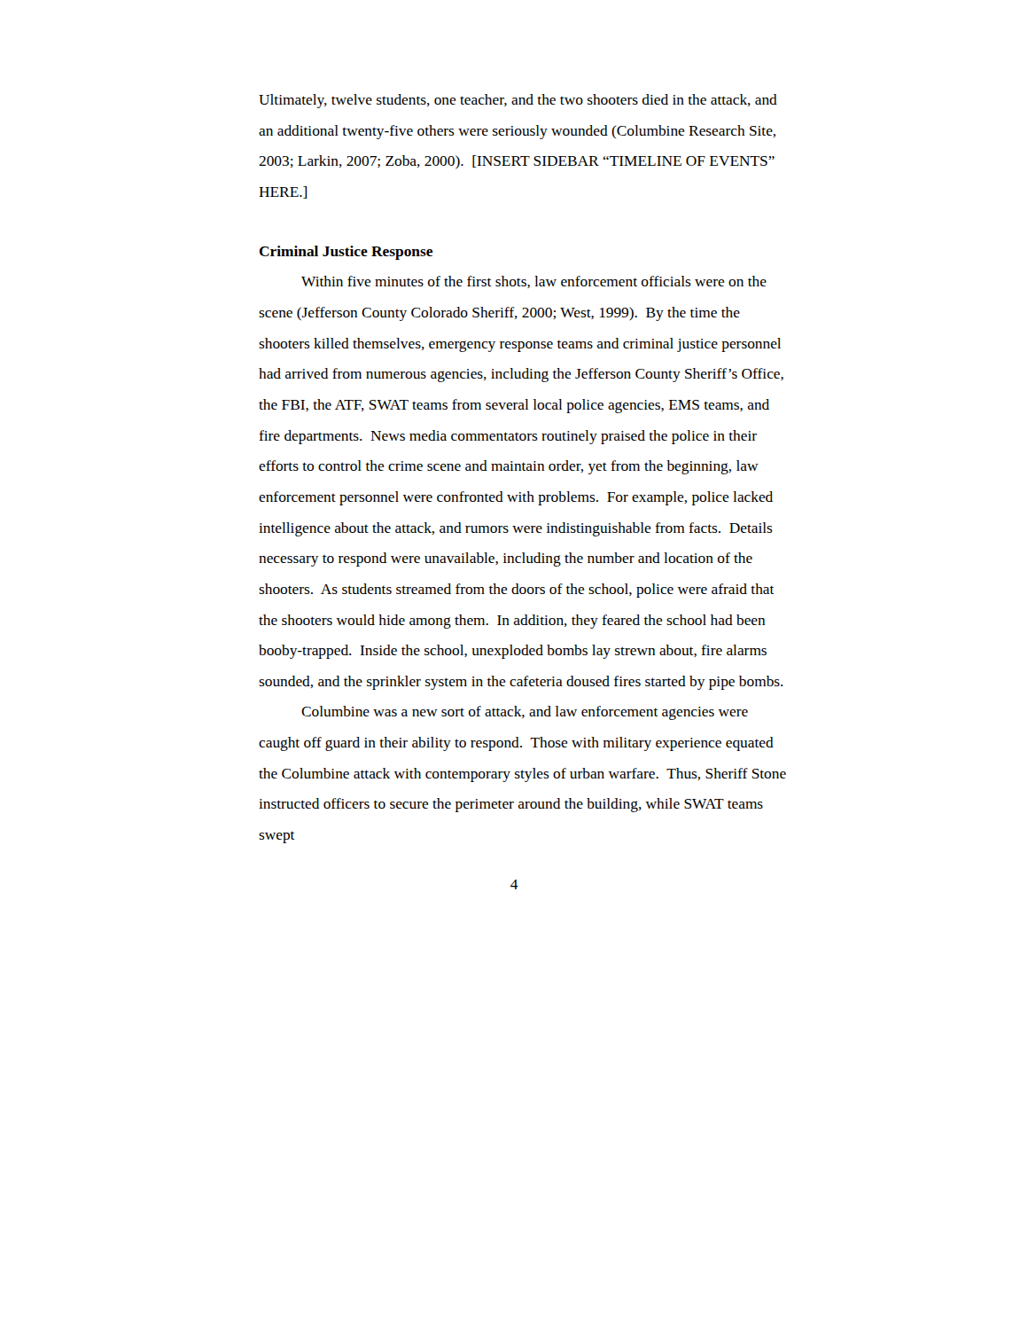Ultimately, twelve students, one teacher, and the two shooters died in the attack, and an additional twenty-five others were seriously wounded (Columbine Research Site, 2003; Larkin, 2007; Zoba, 2000). [INSERT SIDEBAR “TIMELINE OF EVENTS” HERE.]
Criminal Justice Response
Within five minutes of the first shots, law enforcement officials were on the scene (Jefferson County Colorado Sheriff, 2000; West, 1999). By the time the shooters killed themselves, emergency response teams and criminal justice personnel had arrived from numerous agencies, including the Jefferson County Sheriff’s Office, the FBI, the ATF, SWAT teams from several local police agencies, EMS teams, and fire departments. News media commentators routinely praised the police in their efforts to control the crime scene and maintain order, yet from the beginning, law enforcement personnel were confronted with problems. For example, police lacked intelligence about the attack, and rumors were indistinguishable from facts. Details necessary to respond were unavailable, including the number and location of the shooters. As students streamed from the doors of the school, police were afraid that the shooters would hide among them. In addition, they feared the school had been booby-trapped. Inside the school, unexploded bombs lay strewn about, fire alarms sounded, and the sprinkler system in the cafeteria doused fires started by pipe bombs.
Columbine was a new sort of attack, and law enforcement agencies were caught off guard in their ability to respond. Those with military experience equated the Columbine attack with contemporary styles of urban warfare. Thus, Sheriff Stone instructed officers to secure the perimeter around the building, while SWAT teams swept
4